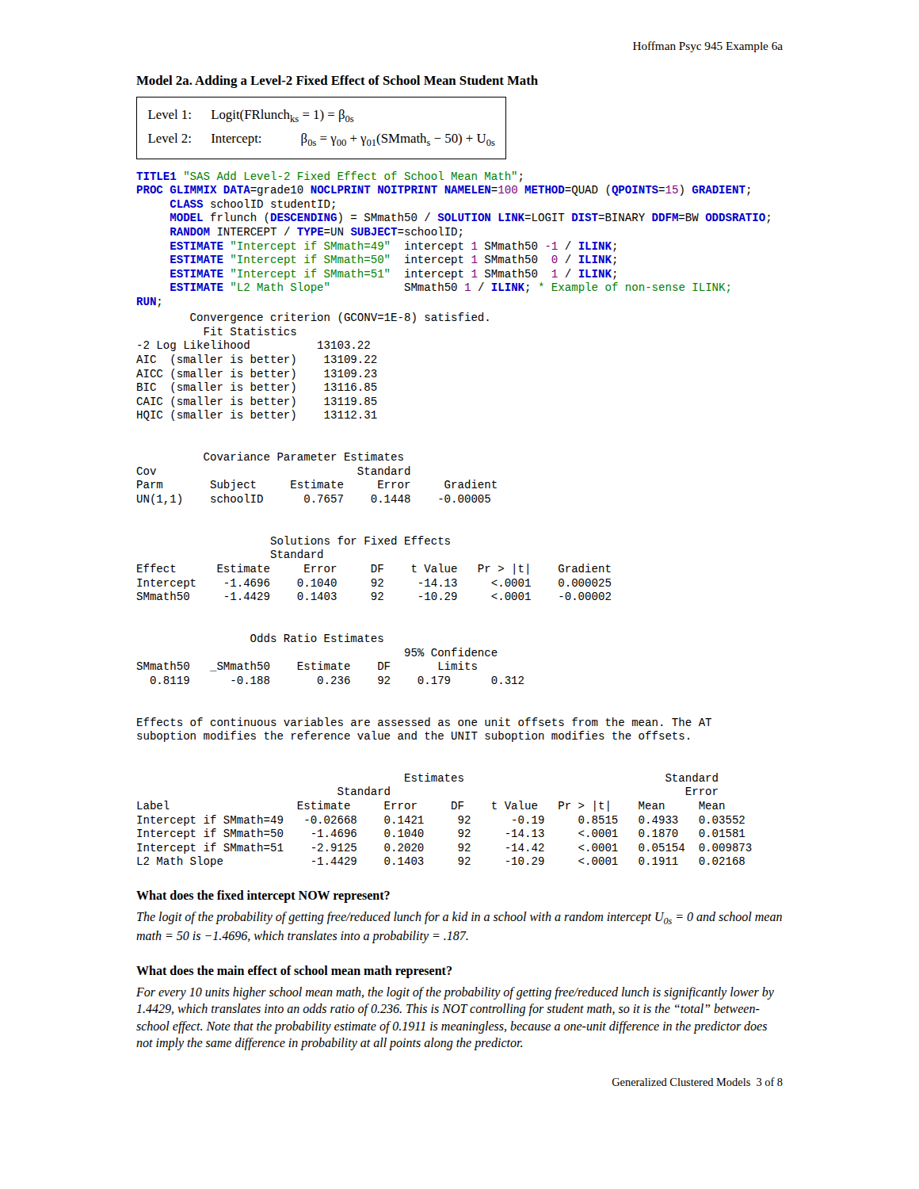Hoffman Psyc 945 Example 6a
Model 2a. Adding a Level-2 Fixed Effect of School Mean Student Math
Level 1: Logit(FRlunchks = 1) = β0s
Level 2: Intercept: β0s = γ00 + γ01(SMmaths − 50) + U0s
TITLE1 "SAS Add Level-2 Fixed Effect of School Mean Math";
PROC GLIMMIX DATA=grade10 NOCLPRINT NOITPRINT NAMELEN=100 METHOD=QUAD (QPOINTS=15) GRADIENT;
     CLASS schoolID studentID;
     MODEL frlunch (DESCENDING) = SMmath50 / SOLUTION LINK=LOGIT DIST=BINARY DDFM=BW ODDSRATIO;
     RANDOM INTERCEPT / TYPE=UN SUBJECT=schoolID;
     ESTIMATE "Intercept if SMmath=49"  intercept 1 SMmath50 -1 / ILINK;
     ESTIMATE "Intercept if SMmath=50"  intercept 1 SMmath50  0 / ILINK;
     ESTIMATE "Intercept if SMmath=51"  intercept 1 SMmath50  1 / ILINK;
     ESTIMATE "L2 Math Slope"           SMmath50 1 / ILINK; * Example of non-sense ILINK;
RUN;
Convergence criterion (GCONV=1E-8) satisfied. Fit Statistics -2 Log Likelihood 13103.22 AIC (smaller is better) 13109.22 AICC (smaller is better) 13109.23 BIC (smaller is better) 13116.85 CAIC (smaller is better) 13119.85 HQIC (smaller is better) 13112.31 Covariance Parameter Estimates Cov Standard Parm Subject Estimate Error Gradient UN(1,1) schoolID 0.7657 0.1448 -0.00005 Solutions for Fixed Effects Standard Effect Estimate Error DF t Value Pr > |t| Gradient Intercept -1.4696 0.1040 92 -14.13 <.0001 0.000025 SMmath50 -1.4429 0.1403 92 -10.29 <.0001 -0.00002 Odds Ratio Estimates 95% Confidence SMmath50 _SMmath50 Estimate DF Limits 0.8119 -0.188 0.236 92 0.179 0.312 Effects of continuous variables are assessed as one unit offsets from the mean. The AT suboption modifies the reference value and the UNIT suboption modifies the offsets. Estimates Standard Standard Error Label Estimate Error DF t Value Pr > |t| Mean Mean Intercept if SMmath=49 -0.02668 0.1421 92 -0.19 0.8515 0.4933 0.03552 Intercept if SMmath=50 -1.4696 0.1040 92 -14.13 <.0001 0.1870 0.01581 Intercept if SMmath=51 -2.9125 0.2020 92 -14.42 <.0001 0.05154 0.009873 L2 Math Slope -1.4429 0.1403 92 -10.29 <.0001 0.1911 0.02168
What does the fixed intercept NOW represent?
The logit of the probability of getting free/reduced lunch for a kid in a school with a random intercept U0s = 0 and school mean math = 50 is −1.4696, which translates into a probability = .187.
What does the main effect of school mean math represent?
For every 10 units higher school mean math, the logit of the probability of getting free/reduced lunch is significantly lower by 1.4429, which translates into an odds ratio of 0.236. This is NOT controlling for student math, so it is the “total” between-school effect. Note that the probability estimate of 0.1911 is meaningless, because a one-unit difference in the predictor does not imply the same difference in probability at all points along the predictor.
Generalized Clustered Models 3 of 8